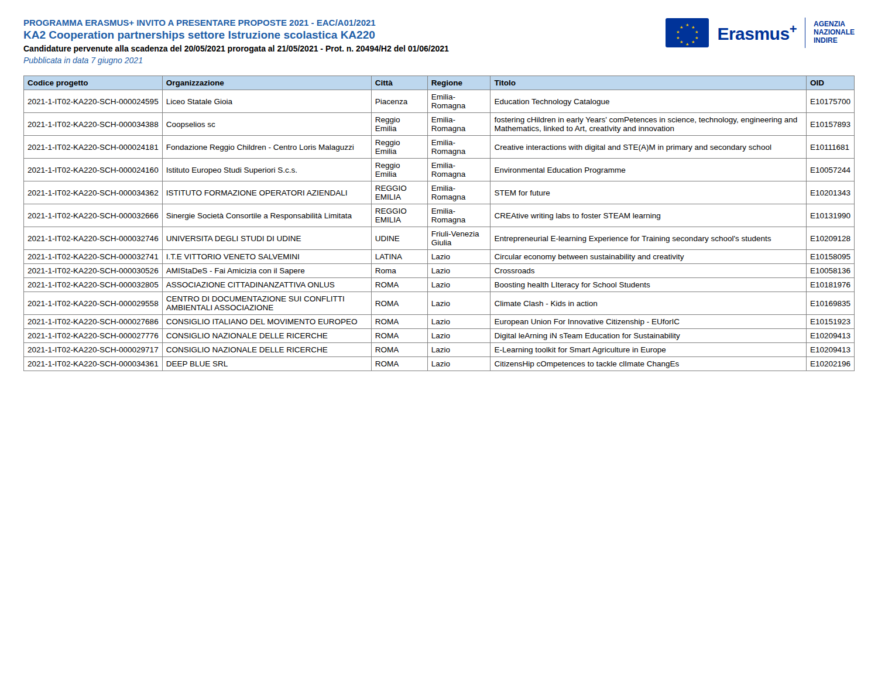PROGRAMMA ERASMUS+ INVITO A PRESENTARE PROPOSTE 2021 - EAC/A01/2021
KA2 Cooperation partnerships settore Istruzione scolastica KA220
Candidature pervenute alla scadenza del 20/05/2021 prorogata al 21/05/2021 - Prot. n. 20494/H2 del 01/06/2021
Pubblicata in data 7 giugno 2021
★ ★ ★ ★ ★ ★ ★ ★ ★ ★
Erasmus+
Agenzia
Nazionale
Indire
| Codice progetto | Organizzazione | Città | Regione | Titolo | OID |
| --- | --- | --- | --- | --- | --- |
| 2021-1-IT02-KA220-SCH-000024595 | Liceo Statale Gioia | Piacenza | Emilia-Romagna | Education Technology Catalogue | E10175700 |
| 2021-1-IT02-KA220-SCH-000034388 | Coopselios sc | Reggio Emilia | Emilia-Romagna | fostering cHildren in early Years' comPetences in science, technology, engineering and Mathematics, linked to Art, creatIvity and innovation | E10157893 |
| 2021-1-IT02-KA220-SCH-000024181 | Fondazione Reggio Children - Centro Loris Malaguzzi | Reggio Emilia | Emilia-Romagna | Creative interactions with digital and STE(A)M in primary and secondary school | E10111681 |
| 2021-1-IT02-KA220-SCH-000024160 | Istituto Europeo Studi Superiori S.c.s. | Reggio Emilia | Emilia-Romagna | Environmental Education Programme | E10057244 |
| 2021-1-IT02-KA220-SCH-000034362 | ISTITUTO FORMAZIONE OPERATORI AZIENDALI | REGGIO EMILIA | Emilia-Romagna | STEM for future | E10201343 |
| 2021-1-IT02-KA220-SCH-000032666 | Sinergie Società Consortile a Responsabilità Limitata | REGGIO EMILIA | Emilia-Romagna | CREAtive writing labs to foster STEAM learning | E10131990 |
| 2021-1-IT02-KA220-SCH-000032746 | UNIVERSITA DEGLI STUDI DI UDINE | UDINE | Friuli-Venezia Giulia | Entrepreneurial E-learning Experience for Training secondary school's students | E10209128 |
| 2021-1-IT02-KA220-SCH-000032741 | I.T.E VITTORIO VENETO SALVEMINI | LATINA | Lazio | Circular economy between sustainability and creativity | E10158095 |
| 2021-1-IT02-KA220-SCH-000030526 | AMIStaDeS - Fai Amicizia con il Sapere | Roma | Lazio | Crossroads | E10058136 |
| 2021-1-IT02-KA220-SCH-000032805 | ASSOCIAZIONE CITTADINANZATTIVA ONLUS | ROMA | Lazio | Boosting health LIteracy for School Students | E10181976 |
| 2021-1-IT02-KA220-SCH-000029558 | CENTRO DI DOCUMENTAZIONE SUI CONFLITTI AMBIENTALI ASSOCIAZIONE | ROMA | Lazio | Climate Clash - Kids in action | E10169835 |
| 2021-1-IT02-KA220-SCH-000027686 | CONSIGLIO ITALIANO DEL MOVIMENTO EUROPEO | ROMA | Lazio | European Union For Innovative Citizenship - EUforIC | E10151923 |
| 2021-1-IT02-KA220-SCH-000027776 | CONSIGLIO NAZIONALE DELLE RICERCHE | ROMA | Lazio | Digital leArning iN sTeam Education for Sustainability | E10209413 |
| 2021-1-IT02-KA220-SCH-000029717 | CONSIGLIO NAZIONALE DELLE RICERCHE | ROMA | Lazio | E-Learning toolkit for Smart Agriculture in Europe | E10209413 |
| 2021-1-IT02-KA220-SCH-000034361 | DEEP BLUE SRL | ROMA | Lazio | CitizensHip cOmpetences to tackle clImate ChangEs | E10202196 |